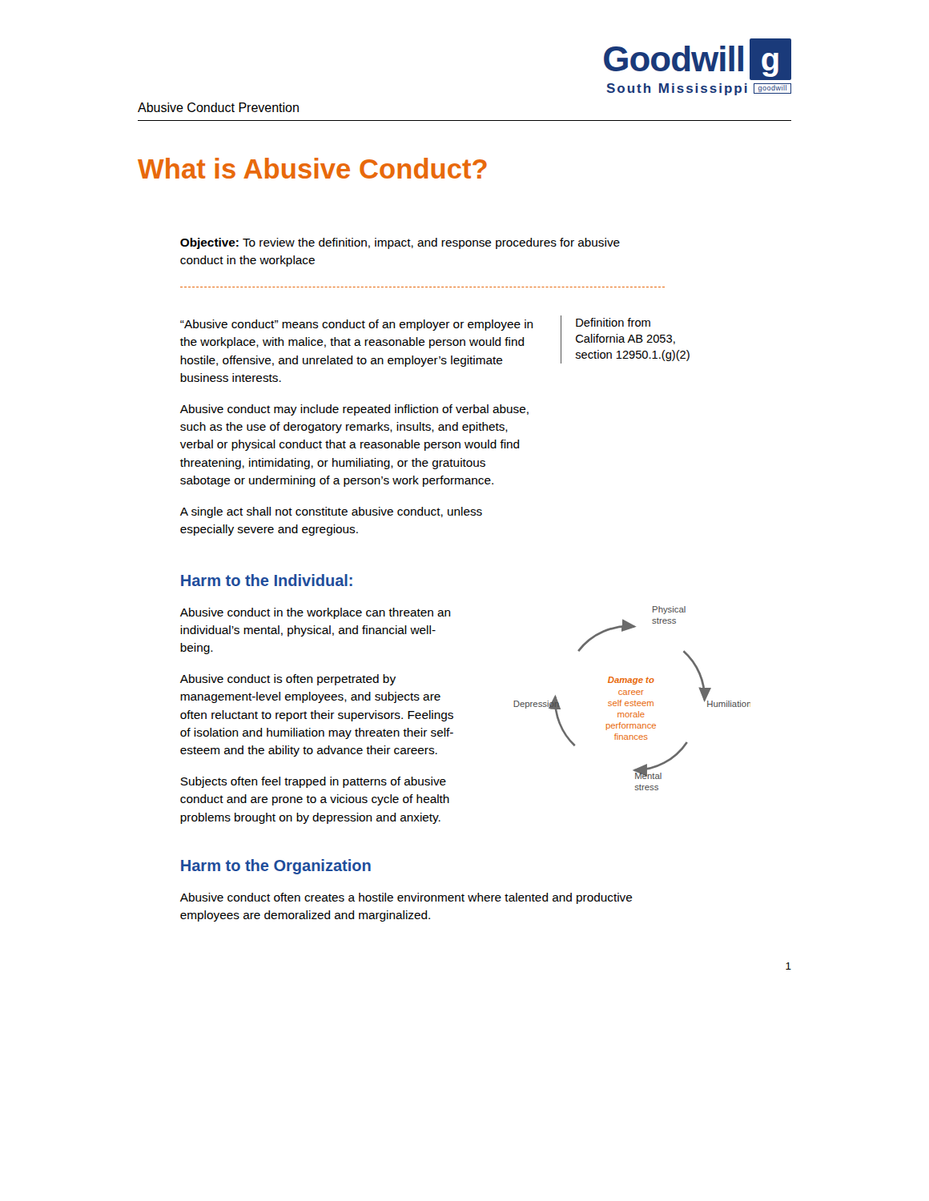Goodwill g
South Mississippi goodwill
Abusive Conduct Prevention
What is Abusive Conduct?
Objective: To review the definition, impact, and response procedures for abusive conduct in the workplace
“Abusive conduct” means conduct of an employer or employee in the workplace, with malice, that a reasonable person would find hostile, offensive, and unrelated to an employer’s legitimate business interests.
Abusive conduct may include repeated infliction of verbal abuse, such as the use of derogatory remarks, insults, and epithets, verbal or physical conduct that a reasonable person would find threatening, intimidating, or humiliating, or the gratuitous sabotage or undermining of a person’s work performance.
A single act shall not constitute abusive conduct, unless especially severe and egregious.
Definition from California AB 2053, section 12950.1.(g)(2)
Harm to the Individual:
Abusive conduct in the workplace can threaten an individual’s mental, physical, and financial well-being.
Abusive conduct is often perpetrated by management-level employees, and subjects are often reluctant to report their supervisors. Feelings of isolation and humiliation may threaten their self-esteem and the ability to advance their careers.
Subjects often feel trapped in patterns of abusive conduct and are prone to a vicious cycle of health problems brought on by depression and anxiety.
Cycle of harm diagram Physical stress Humiliation Mental stress Depression Damage to career self esteem morale performance finances
Harm to the Organization
Abusive conduct often creates a hostile environment where talented and productive employees are demoralized and marginalized.
1